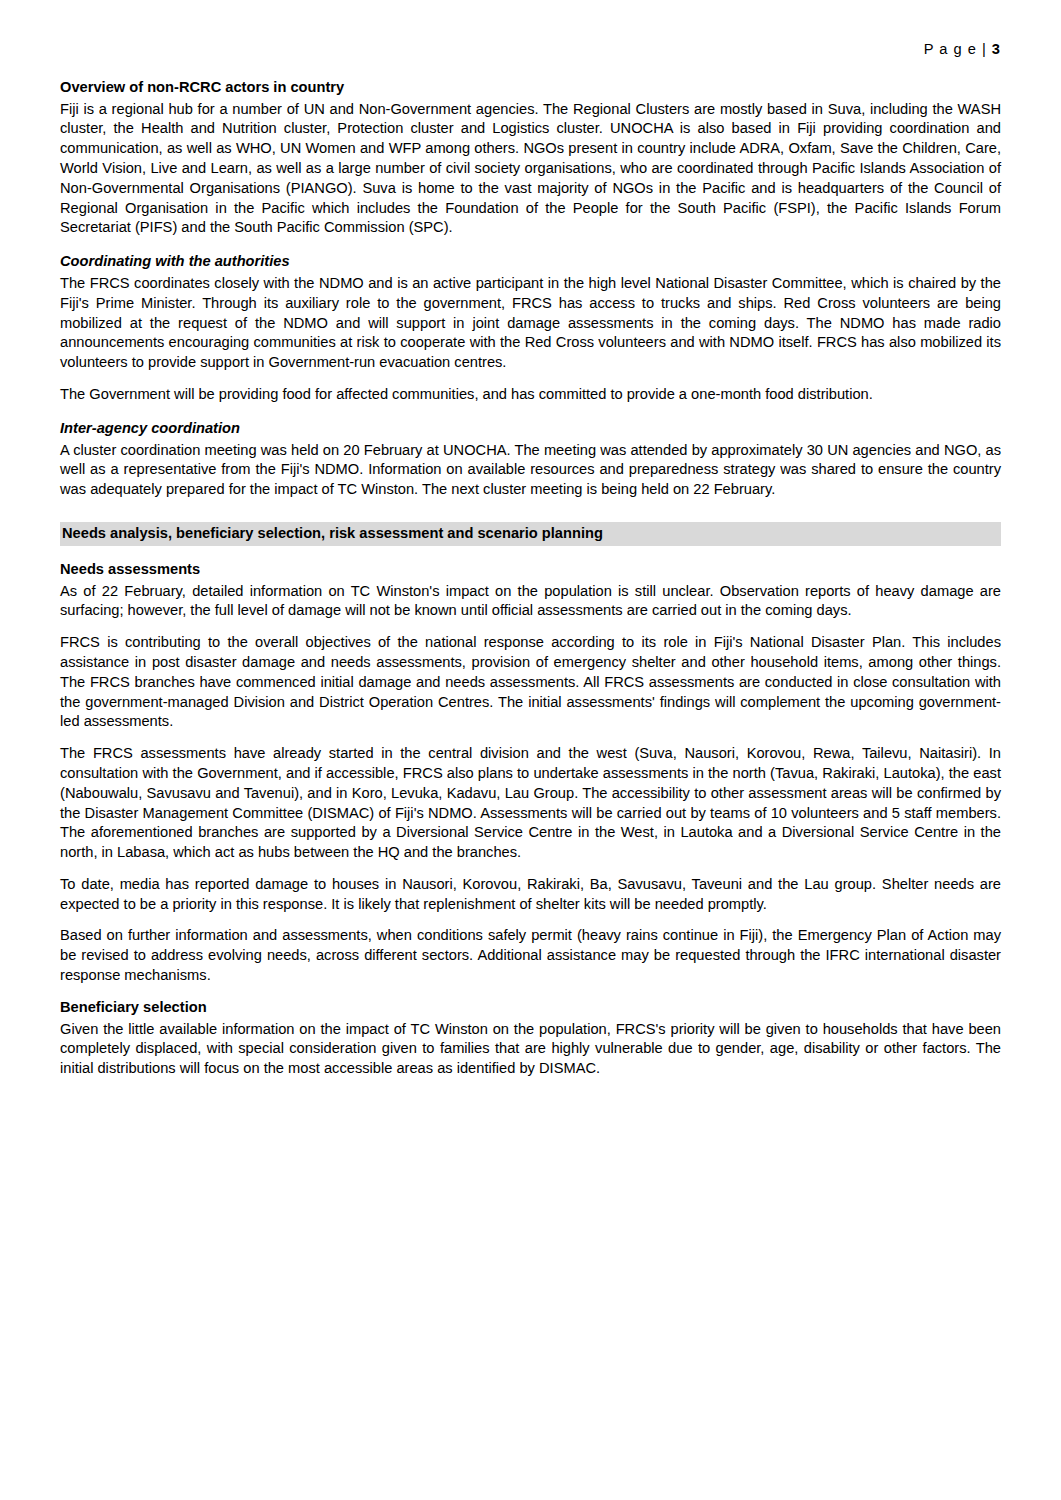P a g e | 3
Overview of non-RCRC actors in country
Fiji is a regional hub for a number of UN and Non-Government agencies. The Regional Clusters are mostly based in Suva, including the WASH cluster, the Health and Nutrition cluster, Protection cluster and Logistics cluster. UNOCHA is also based in Fiji providing coordination and communication, as well as WHO, UN Women and WFP among others. NGOs present in country include ADRA, Oxfam, Save the Children, Care, World Vision, Live and Learn, as well as a large number of civil society organisations, who are coordinated through Pacific Islands Association of Non-Governmental Organisations (PIANGO). Suva is home to the vast majority of NGOs in the Pacific and is headquarters of the Council of Regional Organisation in the Pacific which includes the Foundation of the People for the South Pacific (FSPI), the Pacific Islands Forum Secretariat (PIFS) and the South Pacific Commission (SPC).
Coordinating with the authorities
The FRCS coordinates closely with the NDMO and is an active participant in the high level National Disaster Committee, which is chaired by the Fiji's Prime Minister. Through its auxiliary role to the government, FRCS has access to trucks and ships. Red Cross volunteers are being mobilized at the request of the NDMO and will support in joint damage assessments in the coming days. The NDMO has made radio announcements encouraging communities at risk to cooperate with the Red Cross volunteers and with NDMO itself. FRCS has also mobilized its volunteers to provide support in Government-run evacuation centres.
The Government will be providing food for affected communities, and has committed to provide a one-month food distribution.
Inter-agency coordination
A cluster coordination meeting was held on 20 February at UNOCHA. The meeting was attended by approximately 30 UN agencies and NGO, as well as a representative from the Fiji's NDMO. Information on available resources and preparedness strategy was shared to ensure the country was adequately prepared for the impact of TC Winston. The next cluster meeting is being held on 22 February.
Needs analysis, beneficiary selection, risk assessment and scenario planning
Needs assessments
As of 22 February, detailed information on TC Winston's impact on the population is still unclear. Observation reports of heavy damage are surfacing; however, the full level of damage will not be known until official assessments are carried out in the coming days.
FRCS is contributing to the overall objectives of the national response according to its role in Fiji's National Disaster Plan. This includes assistance in post disaster damage and needs assessments, provision of emergency shelter and other household items, among other things. The FRCS branches have commenced initial damage and needs assessments. All FRCS assessments are conducted in close consultation with the government-managed Division and District Operation Centres. The initial assessments' findings will complement the upcoming government-led assessments.
The FRCS assessments have already started in the central division and the west (Suva, Nausori, Korovou, Rewa, Tailevu, Naitasiri). In consultation with the Government, and if accessible, FRCS also plans to undertake assessments in the north (Tavua, Rakiraki, Lautoka), the east (Nabouwalu, Savusavu and Tavenui), and in Koro, Levuka, Kadavu, Lau Group. The accessibility to other assessment areas will be confirmed by the Disaster Management Committee (DISMAC) of Fiji's NDMO. Assessments will be carried out by teams of 10 volunteers and 5 staff members. The aforementioned branches are supported by a Diversional Service Centre in the West, in Lautoka and a Diversional Service Centre in the north, in Labasa, which act as hubs between the HQ and the branches.
To date, media has reported damage to houses in Nausori, Korovou, Rakiraki, Ba, Savusavu, Taveuni and the Lau group. Shelter needs are expected to be a priority in this response. It is likely that replenishment of shelter kits will be needed promptly.
Based on further information and assessments, when conditions safely permit (heavy rains continue in Fiji), the Emergency Plan of Action may be revised to address evolving needs, across different sectors. Additional assistance may be requested through the IFRC international disaster response mechanisms.
Beneficiary selection
Given the little available information on the impact of TC Winston on the population, FRCS's priority will be given to households that have been completely displaced, with special consideration given to families that are highly vulnerable due to gender, age, disability or other factors. The initial distributions will focus on the most accessible areas as identified by DISMAC.